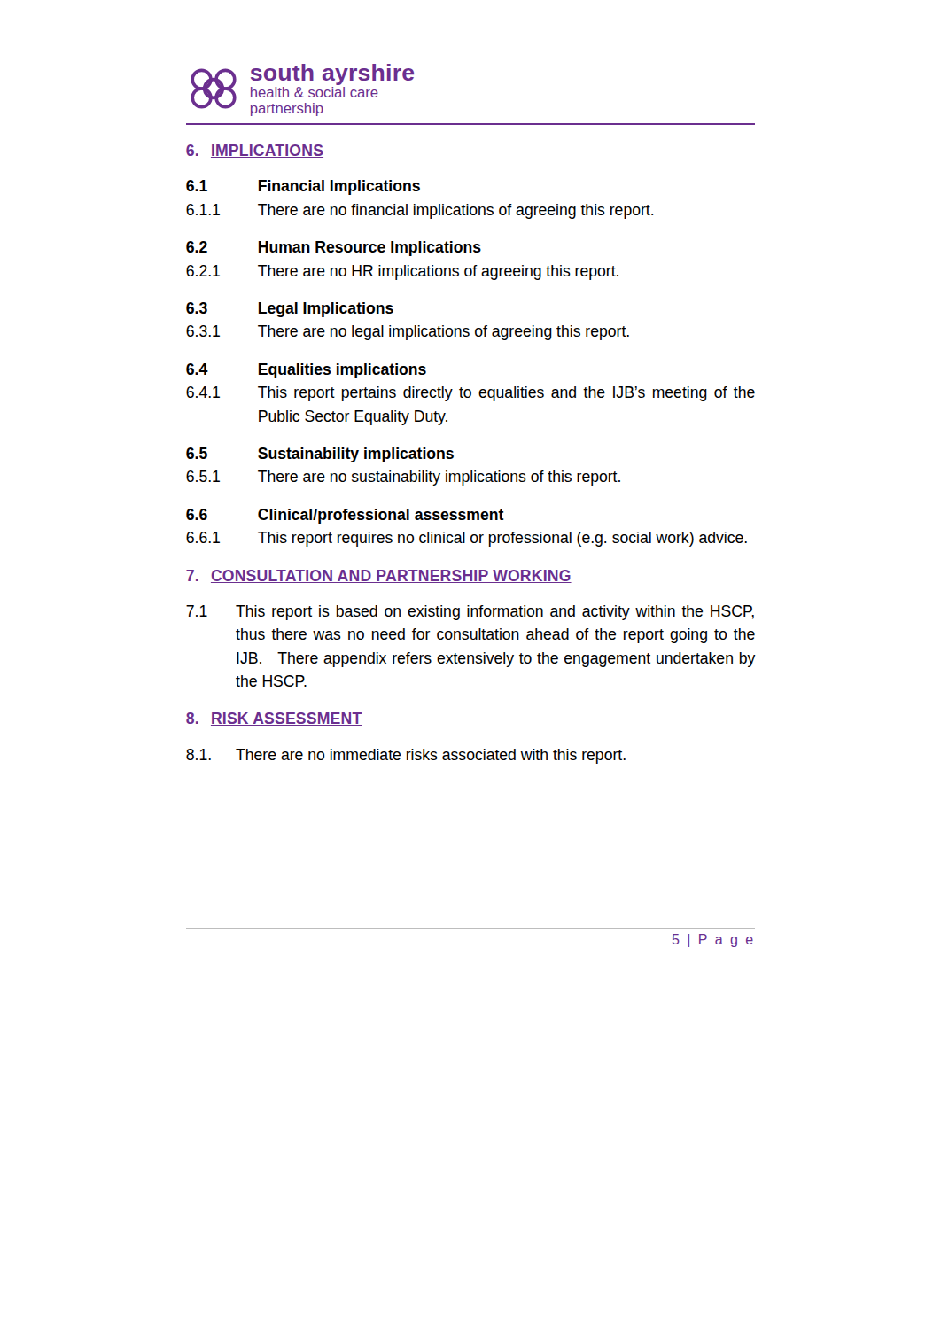south ayrshire
health & social care
partnership
6. IMPLICATIONS
6.1
Financial Implications
6.1.1
There are no financial implications of agreeing this report.
6.2
Human Resource Implications
6.2.1
There are no HR implications of agreeing this report.
6.3
Legal Implications
6.3.1
There are no legal implications of agreeing this report.
6.4
Equalities implications
6.4.1
This report pertains directly to equalities and the IJB’s meeting of the Public Sector Equality Duty.
6.5
Sustainability implications
6.5.1
There are no sustainability implications of this report.
6.6
Clinical/professional assessment
6.6.1
This report requires no clinical or professional (e.g. social work) advice.
7. CONSULTATION AND PARTNERSHIP WORKING
7.1
This report is based on existing information and activity within the HSCP, thus there was no need for consultation ahead of the report going to the IJB. There appendix refers extensively to the engagement undertaken by the HSCP.
8. RISK ASSESSMENT
8.1.
There are no immediate risks associated with this report.
5 | P a g e